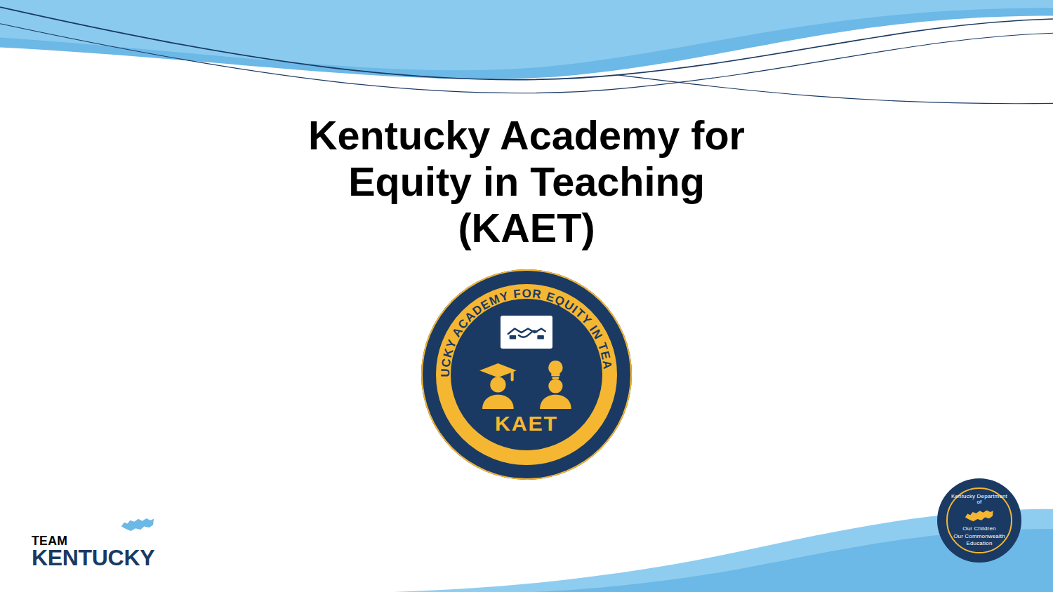Kentucky Academy for Equity in Teaching (KAET)
KENTUCKY ACADEMY FOR EQUITY IN TEACHING INSPIRE· PREPARE· EDUCATE
KAET
TEAM KENTUCKY
Kentucky Department of Our Children Our Commonwealth Education
Slide title: Kentucky Academy for Equity in Teaching (KAET). Logos: KAET seal with motto Inspire, Prepare, Educate; Team Kentucky; Kentucky Department of Education.